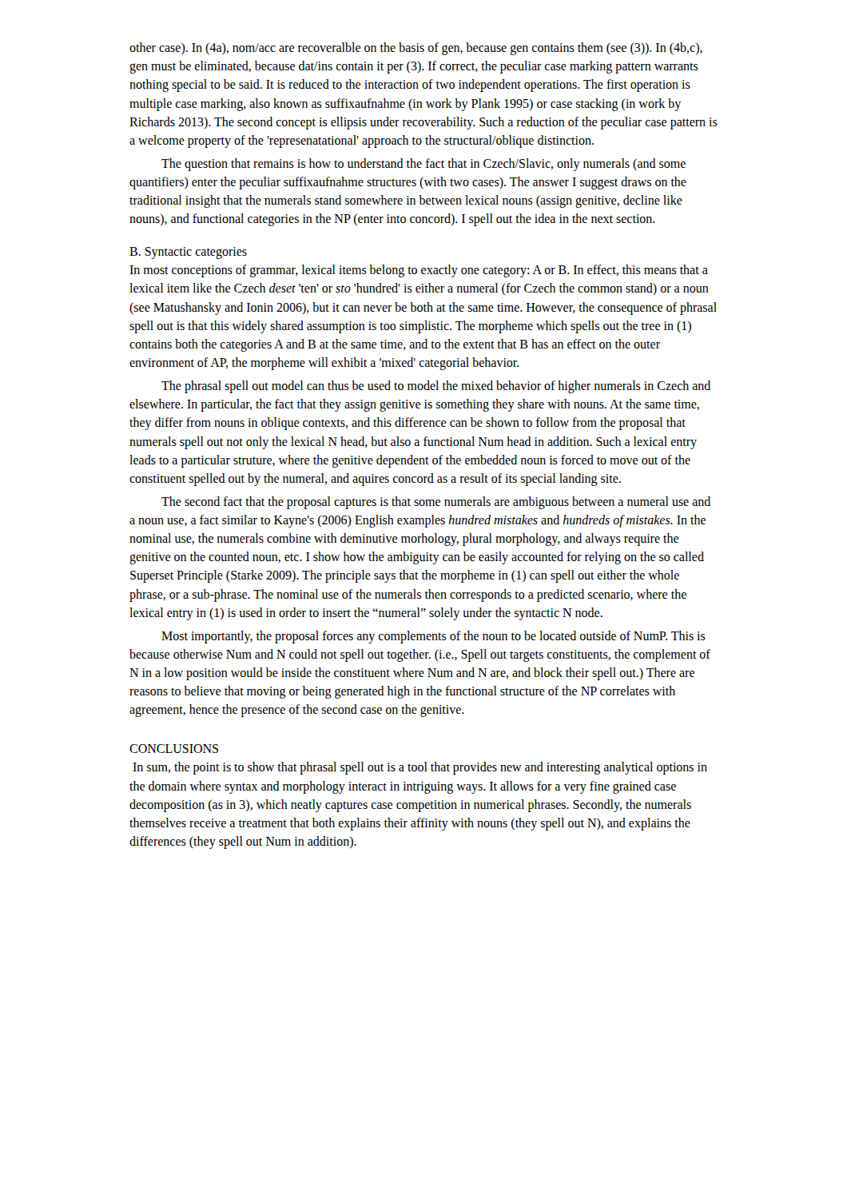other case). In (4a), nom/acc are recoveralble on the basis of gen, because gen contains them (see (3)). In (4b,c), gen must be eliminated, because dat/ins contain it per (3). If correct, the peculiar case marking pattern warrants nothing special to be said. It is reduced to the interaction of two independent operations. The first operation is multiple case marking, also known as suffixaufnahme (in work by Plank 1995) or case stacking (in work by Richards 2013). The second concept is ellipsis under recoverability. Such a reduction of the peculiar case pattern is a welcome property of the 'represenatational' approach to the structural/oblique distinction.
The question that remains is how to understand the fact that in Czech/Slavic, only numerals (and some quantifiers) enter the peculiar suffixaufnahme structures (with two cases). The answer I suggest draws on the traditional insight that the numerals stand somewhere in between lexical nouns (assign genitive, decline like nouns), and functional categories in the NP (enter into concord). I spell out the idea in the next section.
B. Syntactic categories
In most conceptions of grammar, lexical items belong to exactly one category: A or B. In effect, this means that a lexical item like the Czech deset 'ten' or sto 'hundred' is either a numeral (for Czech the common stand) or a noun (see Matushansky and Ionin 2006), but it can never be both at the same time. However, the consequence of phrasal spell out is that this widely shared assumption is too simplistic. The morpheme which spells out the tree in (1) contains both the categories A and B at the same time, and to the extent that B has an effect on the outer environment of AP, the morpheme will exhibit a 'mixed' categorial behavior.
The phrasal spell out model can thus be used to model the mixed behavior of higher numerals in Czech and elsewhere. In particular, the fact that they assign genitive is something they share with nouns. At the same time, they differ from nouns in oblique contexts, and this difference can be shown to follow from the proposal that numerals spell out not only the lexical N head, but also a functional Num head in addition. Such a lexical entry leads to a particular struture, where the genitive dependent of the embedded noun is forced to move out of the constituent spelled out by the numeral, and aquires concord as a result of its special landing site.
The second fact that the proposal captures is that some numerals are ambiguous between a numeral use and a noun use, a fact similar to Kayne's (2006) English examples hundred mistakes and hundreds of mistakes. In the nominal use, the numerals combine with deminutive morhology, plural morphology, and always require the genitive on the counted noun, etc. I show how the ambiguity can be easily accounted for relying on the so called Superset Principle (Starke 2009). The principle says that the morpheme in (1) can spell out either the whole phrase, or a sub-phrase. The nominal use of the numerals then corresponds to a predicted scenario, where the lexical entry in (1) is used in order to insert the “numeral” solely under the syntactic N node.
Most importantly, the proposal forces any complements of the noun to be located outside of NumP. This is because otherwise Num and N could not spell out together. (i.e., Spell out targets constituents, the complement of N in a low position would be inside the constituent where Num and N are, and block their spell out.) There are reasons to believe that moving or being generated high in the functional structure of the NP correlates with agreement, hence the presence of the second case on the genitive.
CONCLUSIONS
In sum, the point is to show that phrasal spell out is a tool that provides new and interesting analytical options in the domain where syntax and morphology interact in intriguing ways. It allows for a very fine grained case decomposition (as in 3), which neatly captures case competition in numerical phrases. Secondly, the numerals themselves receive a treatment that both explains their affinity with nouns (they spell out N), and explains the differences (they spell out Num in addition).